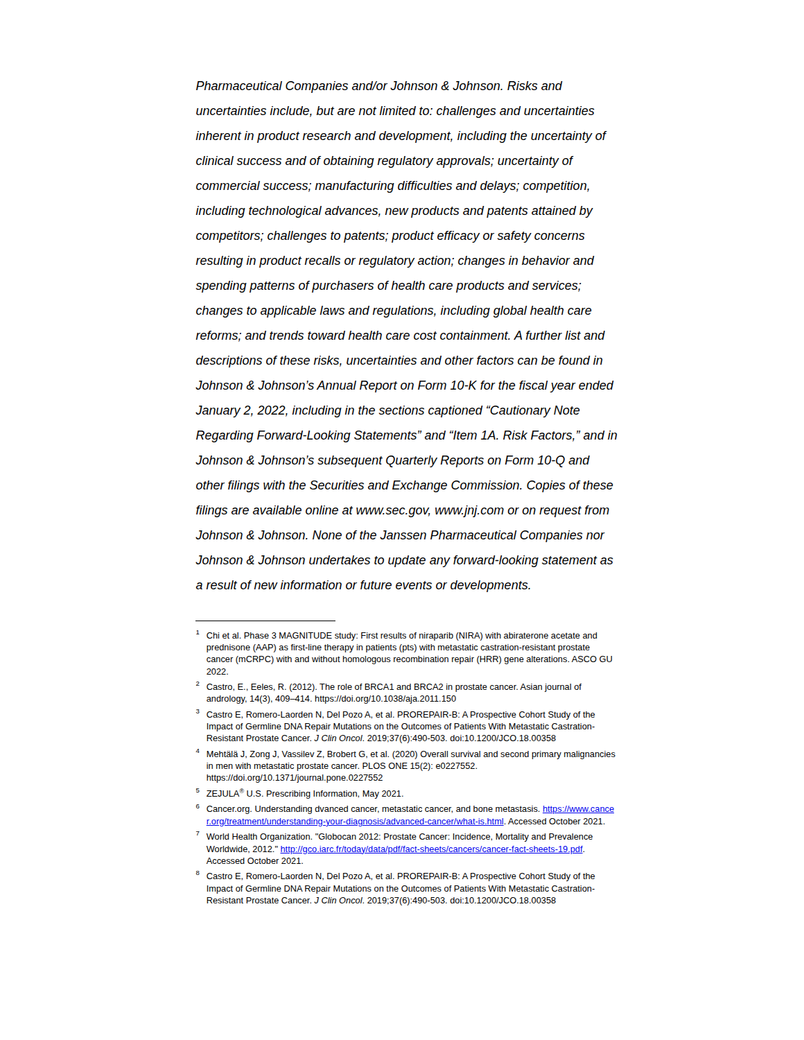Pharmaceutical Companies and/or Johnson & Johnson. Risks and uncertainties include, but are not limited to: challenges and uncertainties inherent in product research and development, including the uncertainty of clinical success and of obtaining regulatory approvals; uncertainty of commercial success; manufacturing difficulties and delays; competition, including technological advances, new products and patents attained by competitors; challenges to patents; product efficacy or safety concerns resulting in product recalls or regulatory action; changes in behavior and spending patterns of purchasers of health care products and services; changes to applicable laws and regulations, including global health care reforms; and trends toward health care cost containment. A further list and descriptions of these risks, uncertainties and other factors can be found in Johnson & Johnson’s Annual Report on Form 10-K for the fiscal year ended January 2, 2022, including in the sections captioned “Cautionary Note Regarding Forward-Looking Statements” and “Item 1A. Risk Factors,” and in Johnson & Johnson’s subsequent Quarterly Reports on Form 10-Q and other filings with the Securities and Exchange Commission. Copies of these filings are available online at www.sec.gov, www.jnj.com or on request from Johnson & Johnson. None of the Janssen Pharmaceutical Companies nor Johnson & Johnson undertakes to update any forward-looking statement as a result of new information or future events or developments.
1 Chi et al. Phase 3 MAGNITUDE study: First results of niraparib (NIRA) with abiraterone acetate and prednisone (AAP) as first-line therapy in patients (pts) with metastatic castration-resistant prostate cancer (mCRPC) with and without homologous recombination repair (HRR) gene alterations. ASCO GU 2022.
2 Castro, E., Eeles, R. (2012). The role of BRCA1 and BRCA2 in prostate cancer. Asian journal of andrology, 14(3), 409–414. https://doi.org/10.1038/aja.2011.150
3 Castro E, Romero-Laorden N, Del Pozo A, et al. PROREPAIR-B: A Prospective Cohort Study of the Impact of Germline DNA Repair Mutations on the Outcomes of Patients With Metastatic Castration-Resistant Prostate Cancer. J Clin Oncol. 2019;37(6):490-503. doi:10.1200/JCO.18.00358
4 Mehtälä J, Zong J, Vassilev Z, Brobert G, et al. (2020) Overall survival and second primary malignancies in men with metastatic prostate cancer. PLOS ONE 15(2): e0227552. https://doi.org/10.1371/journal.pone.0227552
5 ZEJULA® U.S. Prescribing Information, May 2021.
6 Cancer.org. Understanding dvanced cancer, metastatic cancer, and bone metastasis. https://www.cancer.org/treatment/understanding-your-diagnosis/advanced-cancer/what-is.html. Accessed October 2021.
7 World Health Organization. "Globocan 2012: Prostate Cancer: Incidence, Mortality and Prevalence Worldwide, 2012." http://gco.iarc.fr/today/data/pdf/fact-sheets/cancers/cancer-fact-sheets-19.pdf. Accessed October 2021.
8 Castro E, Romero-Laorden N, Del Pozo A, et al. PROREPAIR-B: A Prospective Cohort Study of the Impact of Germline DNA Repair Mutations on the Outcomes of Patients With Metastatic Castration-Resistant Prostate Cancer. J Clin Oncol. 2019;37(6):490-503. doi:10.1200/JCO.18.00358